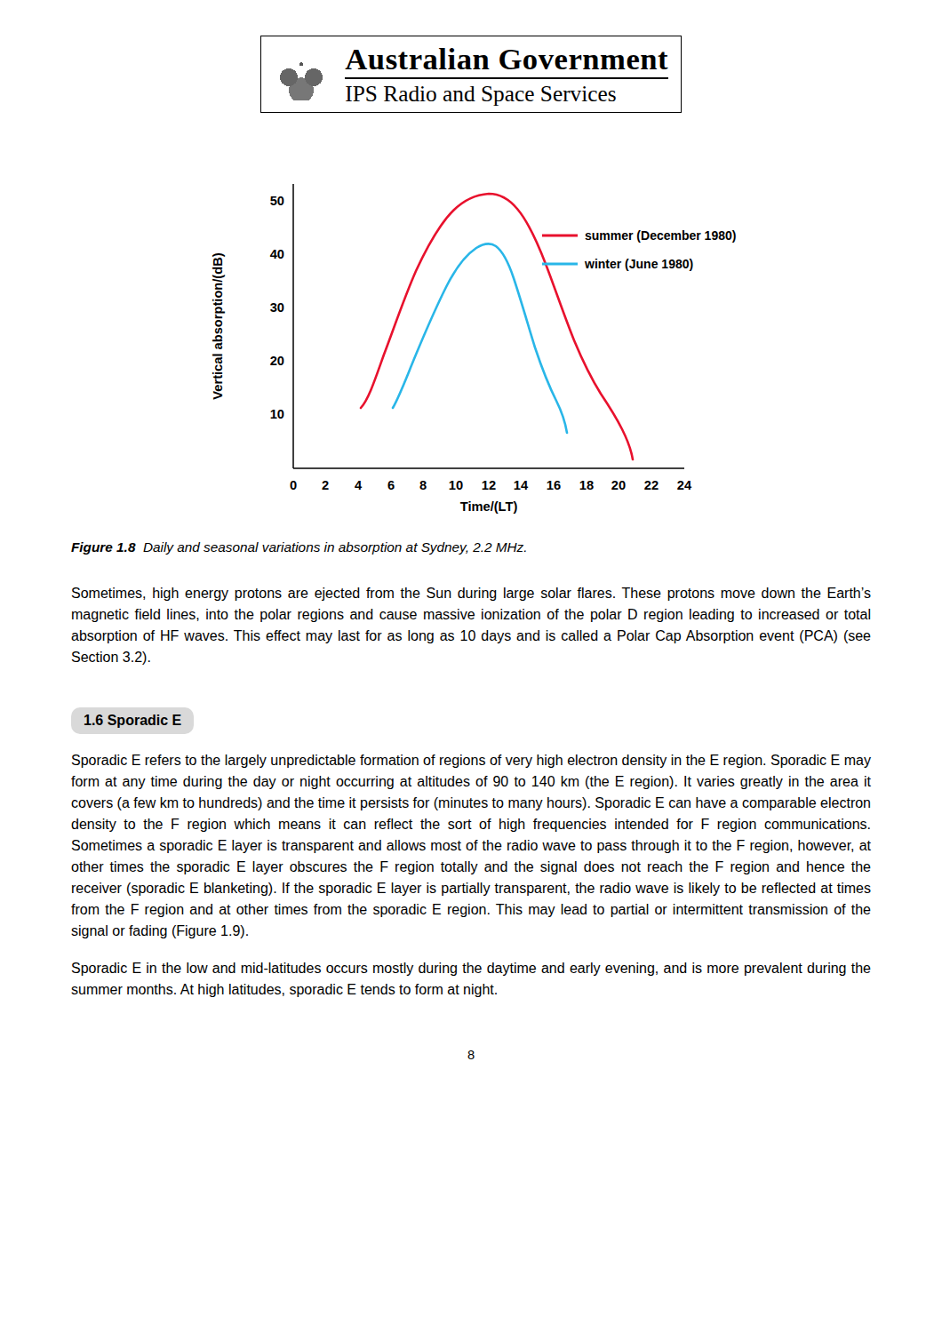Australian Government
IPS Radio and Space Services
Vertical absorption/(dB) 50 40 30 20 10 0 2 4 6 8 10 12 14 16 18 20 22 24 Time/(LT) summer (December 1980) winter (June 1980)
Figure 1.8 Daily and seasonal variations in absorption at Sydney, 2.2 MHz.
Sometimes, high energy protons are ejected from the Sun during large solar flares. These protons move down the Earth’s magnetic field lines, into the polar regions and cause massive ionization of the polar D region leading to increased or total absorption of HF waves. This effect may last for as long as 10 days and is called a Polar Cap Absorption event (PCA) (see Section 3.2).
1.6 Sporadic E
Sporadic E refers to the largely unpredictable formation of regions of very high electron density in the E region. Sporadic E may form at any time during the day or night occurring at altitudes of 90 to 140 km (the E region). It varies greatly in the area it covers (a few km to hundreds) and the time it persists for (minutes to many hours). Sporadic E can have a comparable electron density to the F region which means it can reflect the sort of high frequencies intended for F region communications. Sometimes a sporadic E layer is transparent and allows most of the radio wave to pass through it to the F region, however, at other times the sporadic E layer obscures the F region totally and the signal does not reach the F region and hence the receiver (sporadic E blanketing). If the sporadic E layer is partially transparent, the radio wave is likely to be reflected at times from the F region and at other times from the sporadic E region. This may lead to partial or intermittent transmission of the signal or fading (Figure 1.9).
Sporadic E in the low and mid-latitudes occurs mostly during the daytime and early evening, and is more prevalent during the summer months. At high latitudes, sporadic E tends to form at night.
8